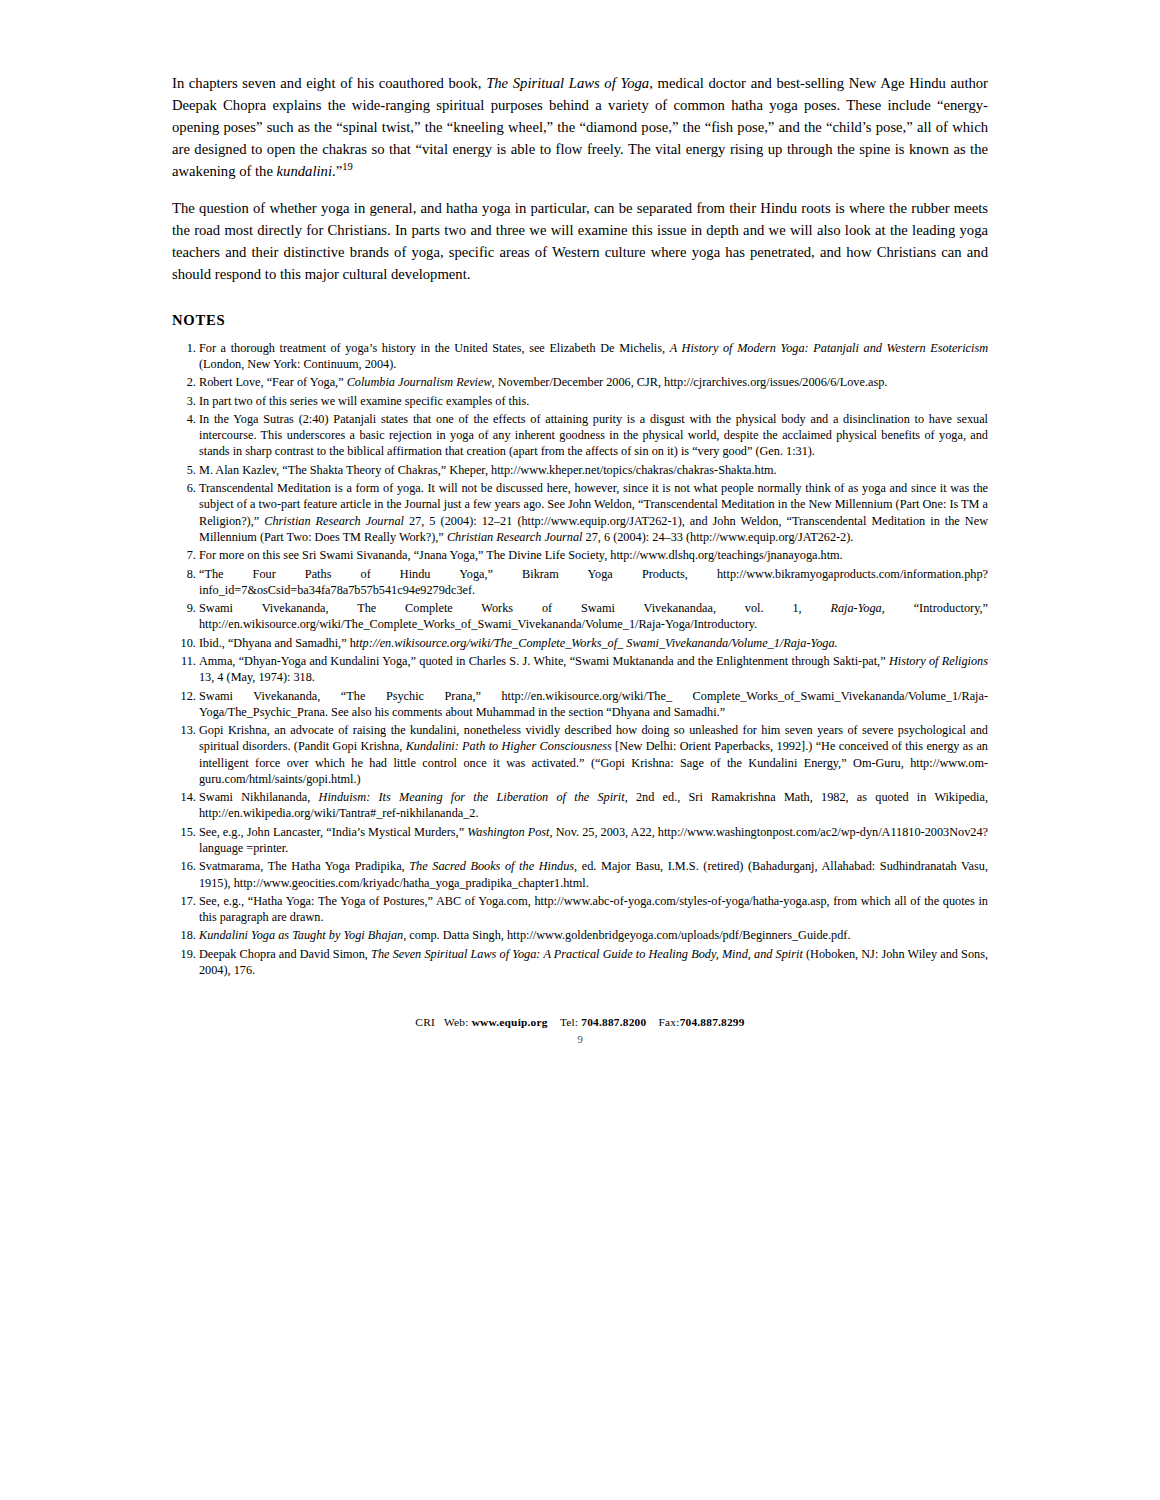In chapters seven and eight of his coauthored book, The Spiritual Laws of Yoga, medical doctor and best-selling New Age Hindu author Deepak Chopra explains the wide-ranging spiritual purposes behind a variety of common hatha yoga poses. These include “energy-opening poses” such as the “spinal twist,” the “kneeling wheel,” the “diamond pose,” the “fish pose,” and the “child’s pose,” all of which are designed to open the chakras so that “vital energy is able to flow freely. The vital energy rising up through the spine is known as the awakening of the kundalini.”19
The question of whether yoga in general, and hatha yoga in particular, can be separated from their Hindu roots is where the rubber meets the road most directly for Christians. In parts two and three we will examine this issue in depth and we will also look at the leading yoga teachers and their distinctive brands of yoga, specific areas of Western culture where yoga has penetrated, and how Christians can and should respond to this major cultural development.
NOTES
For a thorough treatment of yoga’s history in the United States, see Elizabeth De Michelis, A History of Modern Yoga: Patanjali and Western Esotericism (London, New York: Continuum, 2004).
Robert Love, “Fear of Yoga,” Columbia Journalism Review, November/December 2006, CJR, http://cjrarchives.org/issues/2006/6/Love.asp.
In part two of this series we will examine specific examples of this.
In the Yoga Sutras (2:40) Patanjali states that one of the effects of attaining purity is a disgust with the physical body and a disinclination to have sexual intercourse. This underscores a basic rejection in yoga of any inherent goodness in the physical world, despite the acclaimed physical benefits of yoga, and stands in sharp contrast to the biblical affirmation that creation (apart from the affects of sin on it) is “very good” (Gen. 1:31).
M. Alan Kazlev, “The Shakta Theory of Chakras,” Kheper, http://www.kheper.net/topics/chakras/chakras-Shakta.htm.
Transcendental Meditation is a form of yoga. It will not be discussed here, however, since it is not what people normally think of as yoga and since it was the subject of a two-part feature article in the Journal just a few years ago. See John Weldon, “Transcendental Meditation in the New Millennium (Part One: Is TM a Religion?),” Christian Research Journal 27, 5 (2004): 12–21 (http://www.equip.org/JAT262-1), and John Weldon, “Transcendental Meditation in the New Millennium (Part Two: Does TM Really Work?),” Christian Research Journal 27, 6 (2004): 24–33 (http://www.equip.org/JAT262-2).
For more on this see Sri Swami Sivananda, “Jnana Yoga,” The Divine Life Society, http://www.dlshq.org/teachings/jnanayoga.htm.
“The Four Paths of Hindu Yoga,” Bikram Yoga Products, http://www.bikramyogaproducts.com/information.php?info_id=7&osCsid=ba34fa78a7b57b541c94e9279dc3ef.
Swami Vivekananda, The Complete Works of Swami Vivekanandaa, vol. 1, Raja-Yoga, “Introductory,” http://en.wikisource.org/wiki/The_Complete_Works_of_Swami_Vivekananda/Volume_1/Raja-Yoga/Introductory.
Ibid., “Dhyana and Samadhi,” http://en.wikisource.org/wiki/The_Complete_Works_of_ Swami_Vivekananda/Volume_1/Raja-Yoga.
Amma, “Dhyan-Yoga and Kundalini Yoga,” quoted in Charles S. J. White, “Swami Muktananda and the Enlightenment through Sakti-pat,” History of Religions 13, 4 (May, 1974): 318.
Swami Vivekananda, “The Psychic Prana,” http://en.wikisource.org/wiki/The_ Complete_Works_of_Swami_Vivekananda/Volume_1/Raja-Yoga/The_Psychic_Prana. See also his comments about Muhammad in the section “Dhyana and Samadhi.”
Gopi Krishna, an advocate of raising the kundalini, nonetheless vividly described how doing so unleashed for him seven years of severe psychological and spiritual disorders. (Pandit Gopi Krishna, Kundalini: Path to Higher Consciousness [New Delhi: Orient Paperbacks, 1992].) “He conceived of this energy as an intelligent force over which he had little control once it was activated.” (“Gopi Krishna: Sage of the Kundalini Energy,” Om-Guru, http://www.om-guru.com/html/saints/gopi.html.)
Swami Nikhilananda, Hinduism: Its Meaning for the Liberation of the Spirit, 2nd ed., Sri Ramakrishna Math, 1982, as quoted in Wikipedia, http://en.wikipedia.org/wiki/Tantra#_ref-nikhilananda_2.
See, e.g., John Lancaster, “India’s Mystical Murders,” Washington Post, Nov. 25, 2003, A22, http://www.washingtonpost.com/ac2/wp-dyn/A11810-2003Nov24?language =printer.
Svatmarama, The Hatha Yoga Pradipika, The Sacred Books of the Hindus, ed. Major Basu, I.M.S. (retired) (Bahadurganj, Allahabad: Sudhindranatah Vasu, 1915), http://www.geocities.com/kriyadc/hatha_yoga_pradipika_chapter1.html.
See, e.g., “Hatha Yoga: The Yoga of Postures,” ABC of Yoga.com, http://www.abc-of-yoga.com/styles-of-yoga/hatha-yoga.asp, from which all of the quotes in this paragraph are drawn.
Kundalini Yoga as Taught by Yogi Bhajan, comp. Datta Singh, http://www.goldenbridgeyoga.com/uploads/pdf/Beginners_Guide.pdf.
Deepak Chopra and David Simon, The Seven Spiritual Laws of Yoga: A Practical Guide to Healing Body, Mind, and Spirit (Hoboken, NJ: John Wiley and Sons, 2004), 176.
CRI Web: www.equip.org Tel: 704.887.8200 Fax:704.887.8299
9